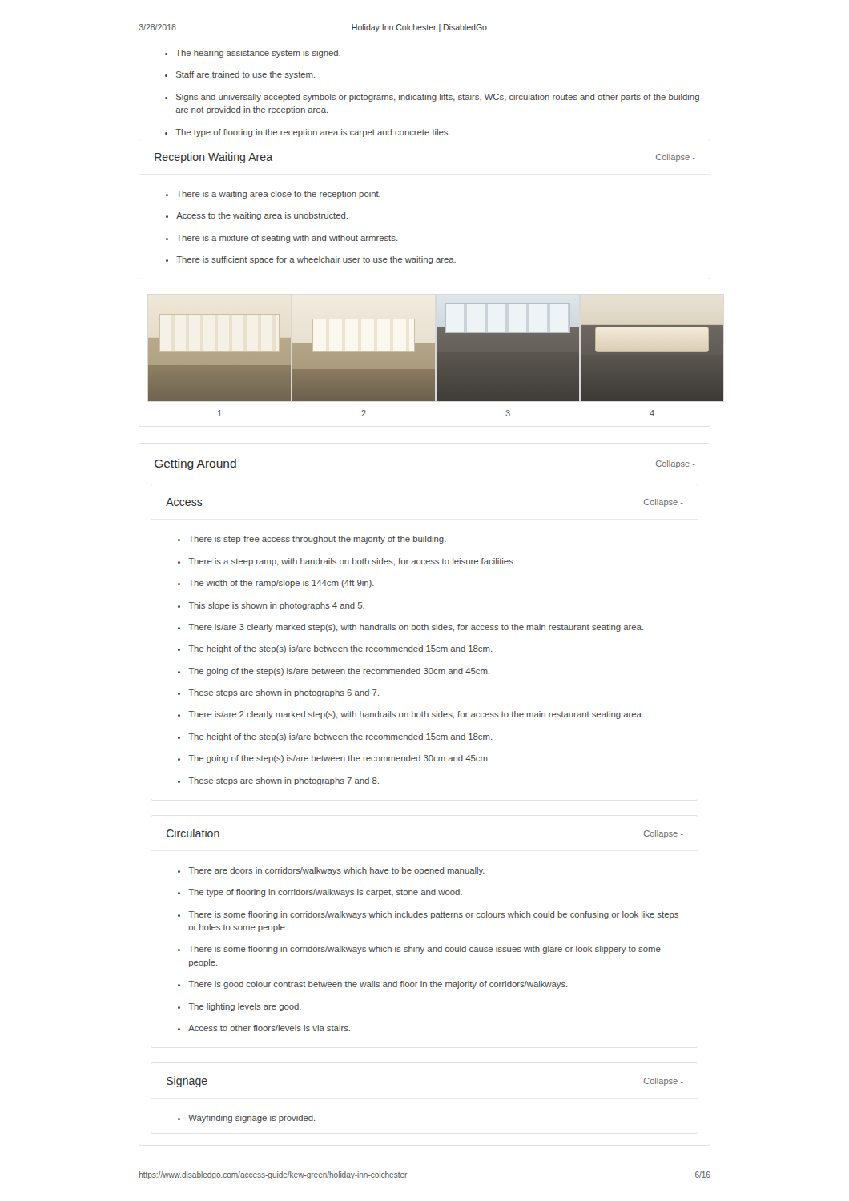3/28/2018
Holiday Inn Colchester | DisabledGo
The hearing assistance system is signed.
Staff are trained to use the system.
Signs and universally accepted symbols or pictograms, indicating lifts, stairs, WCs, circulation routes and other parts of the building are not provided in the reception area.
The type of flooring in the reception area is carpet and concrete tiles.
Reception Waiting Area
Collapse -
There is a waiting area close to the reception point.
Access to the waiting area is unobstructed.
There is a mixture of seating with and without armrests.
There is sufficient space for a wheelchair user to use the waiting area.
1
2
3
4
Getting Around
Collapse -
Access
Collapse -
There is step-free access throughout the majority of the building.
There is a steep ramp, with handrails on both sides, for access to leisure facilities.
The width of the ramp/slope is 144cm (4ft 9in).
This slope is shown in photographs 4 and 5.
There is/are 3 clearly marked step(s), with handrails on both sides, for access to the main restaurant seating area.
The height of the step(s) is/are between the recommended 15cm and 18cm.
The going of the step(s) is/are between the recommended 30cm and 45cm.
These steps are shown in photographs 6 and 7.
There is/are 2 clearly marked step(s), with handrails on both sides, for access to the main restaurant seating area.
The height of the step(s) is/are between the recommended 15cm and 18cm.
The going of the step(s) is/are between the recommended 30cm and 45cm.
These steps are shown in photographs 7 and 8.
Circulation
Collapse -
There are doors in corridors/walkways which have to be opened manually.
The type of flooring in corridors/walkways is carpet, stone and wood.
There is some flooring in corridors/walkways which includes patterns or colours which could be confusing or look like steps or holes to some people.
There is some flooring in corridors/walkways which is shiny and could cause issues with glare or look slippery to some people.
There is good colour contrast between the walls and floor in the majority of corridors/walkways.
The lighting levels are good.
Access to other floors/levels is via stairs.
Signage
Collapse -
Wayfinding signage is provided.
https://www.disabledgo.com/access-guide/kew-green/holiday-inn-colchester
6/16